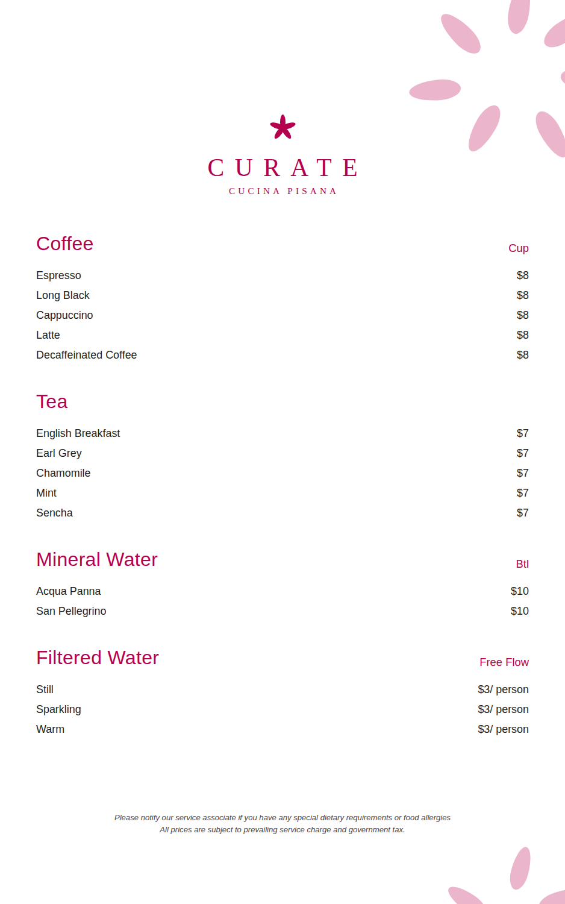CURATE
CUCINA PISANA
Coffee
Cup
Espresso$8
Long Black$8
Cappuccino$8
Latte$8
Decaffeinated Coffee$8
Tea
English Breakfast$7
Earl Grey$7
Chamomile$7
Mint$7
Sencha$7
Mineral Water
Btl
Acqua Panna$10
San Pellegrino$10
Filtered Water
Free Flow
Still$3/ person
Sparkling$3/ person
Warm$3/ person
Please notify our service associate if you have any special dietary requirements or food allergies
All prices are subject to prevailing service charge and government tax.